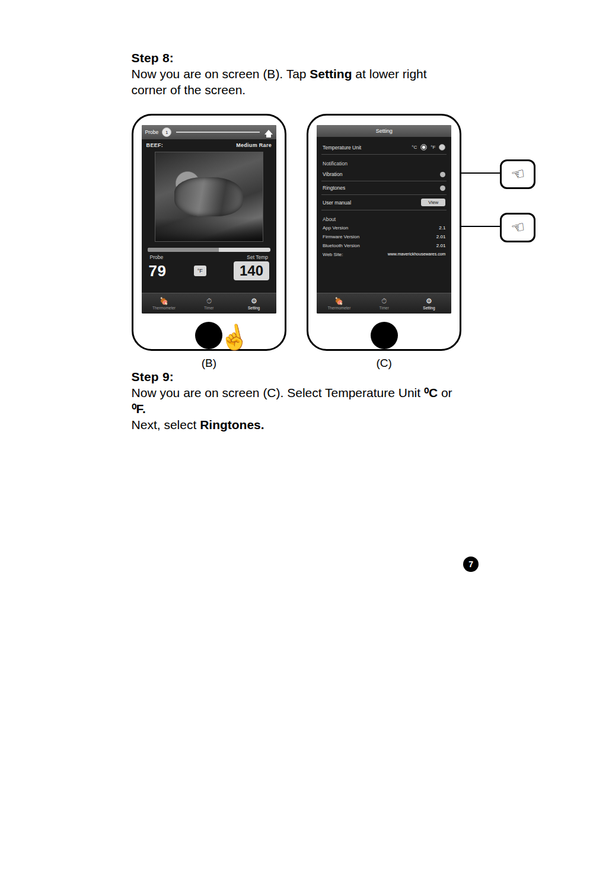Step 8:
Now you are on screen (B). Tap Setting at lower right corner of the screen.
Probe 1
BEEF: Medium Rare
Probe Set Temp
79 °F 140
🍖Thermometer
⏱Timer
⚙Setting
(B)
Setting
Temperature Unit °C °F
Notification
Vibration
Ringtones
User manual View
About
App Version 2.1
Firmware Version 2.01
Bluetooth Version 2.01
Web Site: www.maverickhousewares.com
🍖Thermometer
⏱Timer
⚙Setting
(C)
Step 9:
Now you are on screen (C). Select Temperature Unit ⁰C or ⁰F.
Next, select Ringtones.
7